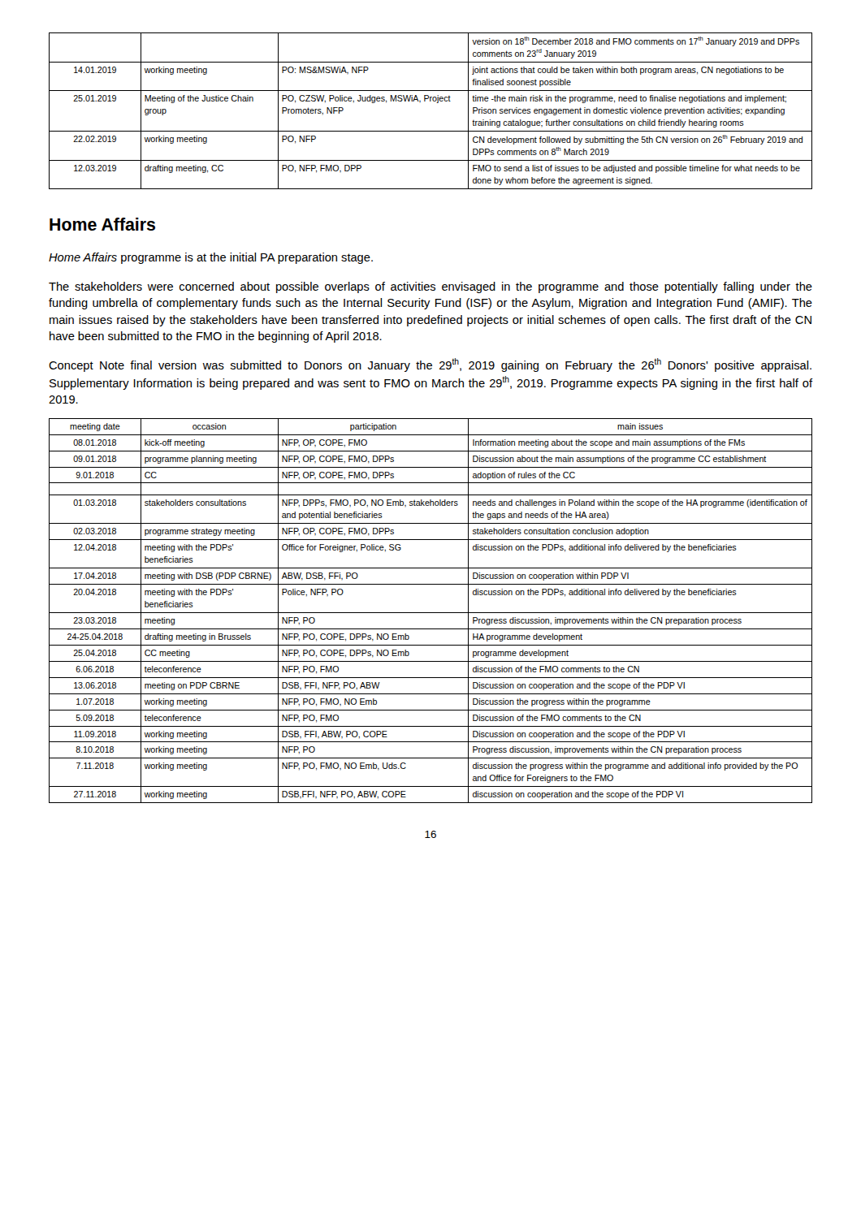| | | | version on 18 th December 2018 and FMO comments on 17 th January 2019 and DPPs comments on 23 rd January 2019 |
| 14.01.2019 | working meeting | PO: MS&MSWiA, NFP | joint actions that could be taken within both program areas, CN negotiations to be finalised soonest possible |
| 25.01.2019 | Meeting of the Justice Chain group | PO, CZSW, Police, Judges, MSWiA, Project Promoters, NFP | time -the main risk in the programme, need to finalise negotiations and implement; Prison services engagement in domestic violence prevention activities; expanding training catalogue; further consultations on child friendly hearing rooms |
| 22.02.2019 | working meeting | PO, NFP | CN development followed by submitting the 5th CN version on 26 th February 2019 and DPPs comments on 8 th March 2019 |
| 12.03.2019 | drafting meeting, CC | PO, NFP, FMO, DPP | FMO to send a list of issues to be adjusted and possible timeline for what needs to be done by whom before the agreement is signed. |
Home Affairs
Home Affairs programme is at the initial PA preparation stage.
The stakeholders were concerned about possible overlaps of activities envisaged in the programme and those potentially falling under the funding umbrella of complementary funds such as the Internal Security Fund (ISF) or the Asylum, Migration and Integration Fund (AMIF). The main issues raised by the stakeholders have been transferred into predefined projects or initial schemes of open calls. The first draft of the CN have been submitted to the FMO in the beginning of April 2018.
Concept Note final version was submitted to Donors on January the 29th, 2019 gaining on February the 26th Donors' positive appraisal. Supplementary Information is being prepared and was sent to FMO on March the 29th, 2019. Programme expects PA signing in the first half of 2019.
| meeting date | occasion | participation | main issues |
| --- | --- | --- | --- |
| 08.01.2018 | kick-off meeting | NFP, OP, COPE, FMO | Information meeting about the scope and main assumptions of the FMs |
| 09.01.2018 | programme planning meeting | NFP, OP, COPE, FMO, DPPs | Discussion about the main assumptions of the programme CC establishment |
| 9.01.2018 | CC | NFP, OP, COPE, FMO, DPPs | adoption of rules of the CC |
| 01.03.2018 | stakeholders consultations | NFP, DPPs, FMO, PO, NO Emb, stakeholders and potential beneficiaries | needs and challenges in Poland within the scope of the HA programme (identification of the gaps and needs of the HA area) |
| 02.03.2018 | programme strategy meeting | NFP, OP, COPE, FMO, DPPs | stakeholders consultation conclusion adoption |
| 12.04.2018 | meeting with the PDPs' beneficiaries | Office for Foreigner, Police, SG | discussion on the PDPs, additional info delivered by the beneficiaries |
| 17.04.2018 | meeting with DSB (PDP CBRNE) | ABW, DSB, FFi, PO | Discussion on cooperation within PDP VI |
| 20.04.2018 | meeting with the PDPs' beneficiaries | Police, NFP, PO | discussion on the PDPs, additional info delivered by the beneficiaries |
| 23.03.2018 | meeting | NFP, PO | Progress discussion, improvements within the CN preparation process |
| 24-25.04.2018 | drafting meeting in Brussels | NFP, PO, COPE, DPPs, NO Emb | HA programme development |
| 25.04.2018 | CC meeting | NFP, PO, COPE, DPPs, NO Emb | programme development |
| 6.06.2018 | teleconference | NFP, PO, FMO | discussion of the FMO comments to the CN |
| 13.06.2018 | meeting on PDP CBRNE | DSB, FFI, NFP, PO, ABW | Discussion on cooperation and the scope of the PDP VI |
| 1.07.2018 | working meeting | NFP, PO, FMO, NO Emb | Discussion the progress within the programme |
| 5.09.2018 | teleconference | NFP, PO, FMO | Discussion of the FMO comments to the CN |
| 11.09.2018 | working meeting | DSB, FFI, ABW, PO, COPE | Discussion on cooperation and the scope of the PDP VI |
| 8.10.2018 | working meeting | NFP, PO | Progress discussion, improvements within the CN preparation process |
| 7.11.2018 | working meeting | NFP, PO, FMO, NO Emb, Uds.C | discussion the progress within the programme and additional info provided by the PO and Office for Foreigners to the FMO |
| 27.11.2018 | working meeting | DSB,FFI, NFP, PO, ABW, COPE | discussion on cooperation and the scope of the PDP VI |
16